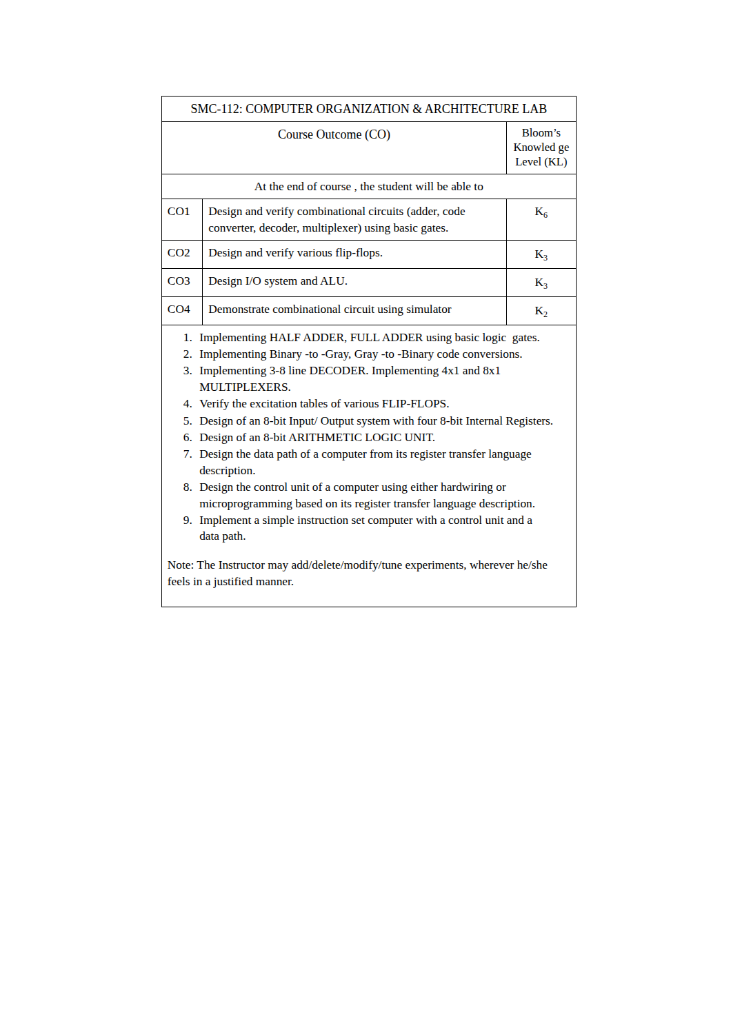| SMC-112: COMPUTER ORGANIZATION & ARCHITECTURE LAB |
| Course Outcome (CO) | Bloom’s Knowled ge Level (KL) |
| At the end of course , the student will be able to |
| CO1 | Design and verify combinational circuits (adder, code converter, decoder, multiplexer) using basic gates. | K 6 |
| CO2 | Design and verify various flip-flops. | K 3 |
| CO3 | Design I/O system and ALU. | K 3 |
| CO4 | Demonstrate combinational circuit using simulator | K 2 |
| Implementing HALF ADDER, FULL ADDER using basic logic gates. Implementing Binary -to -Gray, Gray -to -Binary code conversions. Implementing 3-8 line DECODER. Implementing 4x1 and 8x1 MULTIPLEXERS. Verify the excitation tables of various FLIP-FLOPS. Design of an 8-bit Input/ Output system with four 8-bit Internal Registers. Design of an 8-bit ARITHMETIC LOGIC UNIT. Design the data path of a computer from its register transfer language description. Design the control unit of a computer using either hardwiring or microprogramming based on its register transfer language description. Implement a simple instruction set computer with a control unit and a data path. Note: The Instructor may add/delete/modify/tune experiments, wherever he/she feels in a justified manner. |